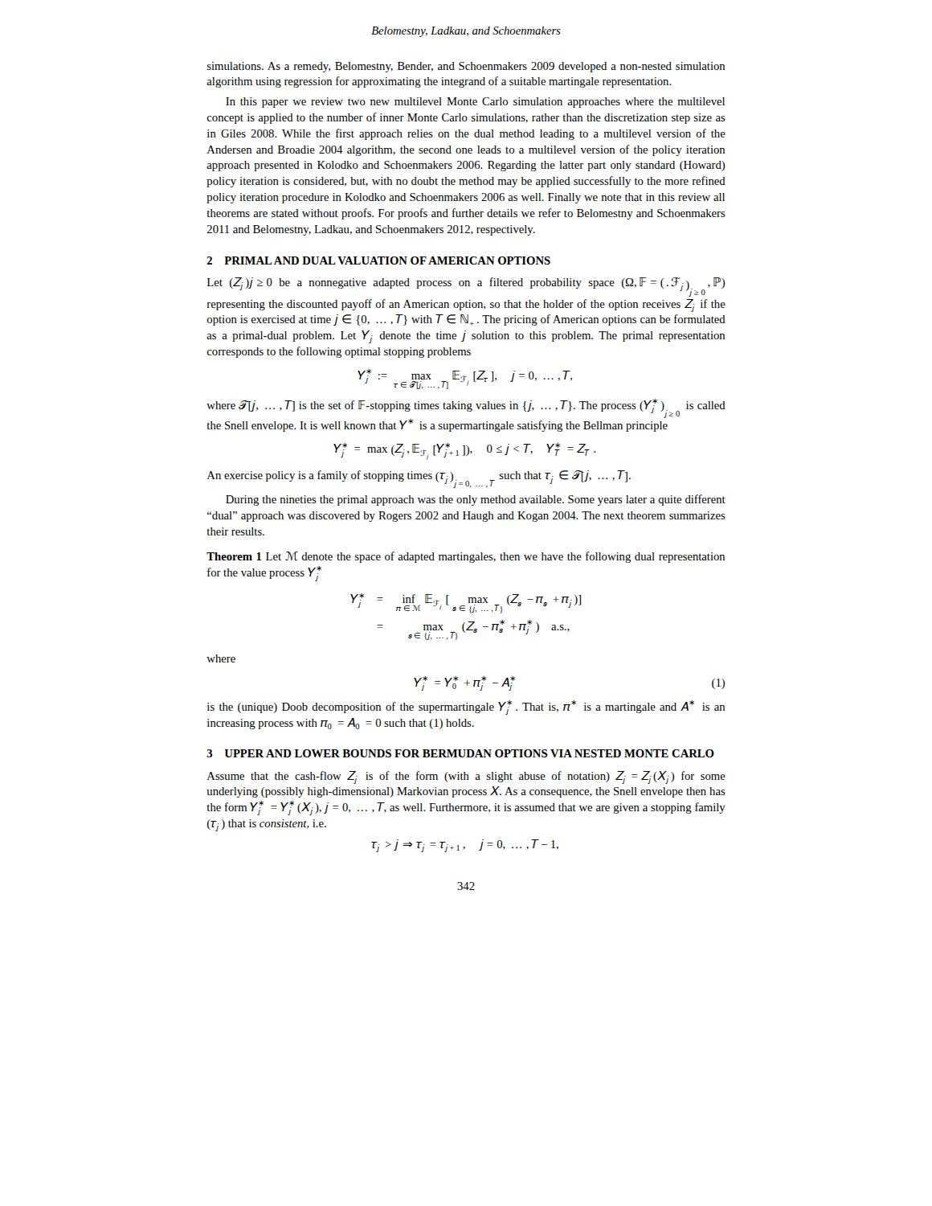Belomestny, Ladkau, and Schoenmakers
simulations. As a remedy, Belomestny, Bender, and Schoenmakers 2009 developed a non-nested simulation algorithm using regression for approximating the integrand of a suitable martingale representation.
In this paper we review two new multilevel Monte Carlo simulation approaches where the multilevel concept is applied to the number of inner Monte Carlo simulations, rather than the discretization step size as in Giles 2008. While the first approach relies on the dual method leading to a multilevel version of the Andersen and Broadie 2004 algorithm, the second one leads to a multilevel version of the policy iteration approach presented in Kolodko and Schoenmakers 2006. Regarding the latter part only standard (Howard) policy iteration is considered, but, with no doubt the method may be applied successfully to the more refined policy iteration procedure in Kolodko and Schoenmakers 2006 as well. Finally we note that in this review all theorems are stated without proofs. For proofs and further details we refer to Belomestny and Schoenmakers 2011 and Belomestny, Ladkau, and Schoenmakers 2012, respectively.
2 PRIMAL AND DUAL VALUATION OF AMERICAN OPTIONS
Let (Zj)j≥0 be a nonnegative adapted process on a filtered probability space (Ω,𝔽=(.ℱj)j≥0,ℙ) representing the discounted payoff of an American option, so that the holder of the option receives Zj if the option is exercised at time j∈{0,…,T} with T∈ℕ+. The pricing of American options can be formulated as a primal-dual problem. Let Yj denote the time j solution to this problem. The primal representation corresponds to the following optimal stopping problems
Yj∗ := max τ∈𝒯[j,…,T] 𝔼ℱj [Zτ] , j=0,…,T,
where 𝒯[j,…,T] is the set of 𝔽-stopping times taking values in {j,…,T}. The process (Yj∗)j≥0 is called the Snell envelope. It is well known that Y∗ is a supermartingale satisfying the Bellman principle
Yj∗ = max (Zj, 𝔼ℱj [Yj+1∗]) , 0≤j<T, YT∗=ZT.
An exercise policy is a family of stopping times (τj)j=0,…,T such that τj∈𝒯[j,…,T].
During the nineties the primal approach was the only method available. Some years later a quite different “dual” approach was discovered by Rogers 2002 and Haugh and Kogan 2004. The next theorem summarizes their results.
Theorem 1 Let ℳ denote the space of adapted martingales, then we have the following dual representation for the value process Yj∗
Yj∗ = infπ∈ℳ 𝔼ℱj [ maxs∈{j,…,T} (Zs−πs+πj) ] = maxs∈{j,…,T} (Zs−πs∗+πj∗) a.s.,
where
Yj∗ = Y0∗ + πj∗ − Aj∗ (1)
is the (unique) Doob decomposition of the supermartingale Yj∗. That is, π∗ is a martingale and A∗ is an increasing process with π0=A0=0 such that (1) holds.
3 UPPER AND LOWER BOUNDS FOR BERMUDAN OPTIONS VIA NESTED MONTE CARLO
Assume that the cash-flow Zj is of the form (with a slight abuse of notation) Zj=Zj(Xj) for some underlying (possibly high-dimensional) Markovian process X. As a consequence, the Snell envelope then has the form Yj∗=Yj∗(Xj), j=0,…,T, as well. Furthermore, it is assumed that we are given a stopping family (τj) that is consistent, i.e.
τj>j ⇒ τj=τj+1 , j=0,…,T−1,
342